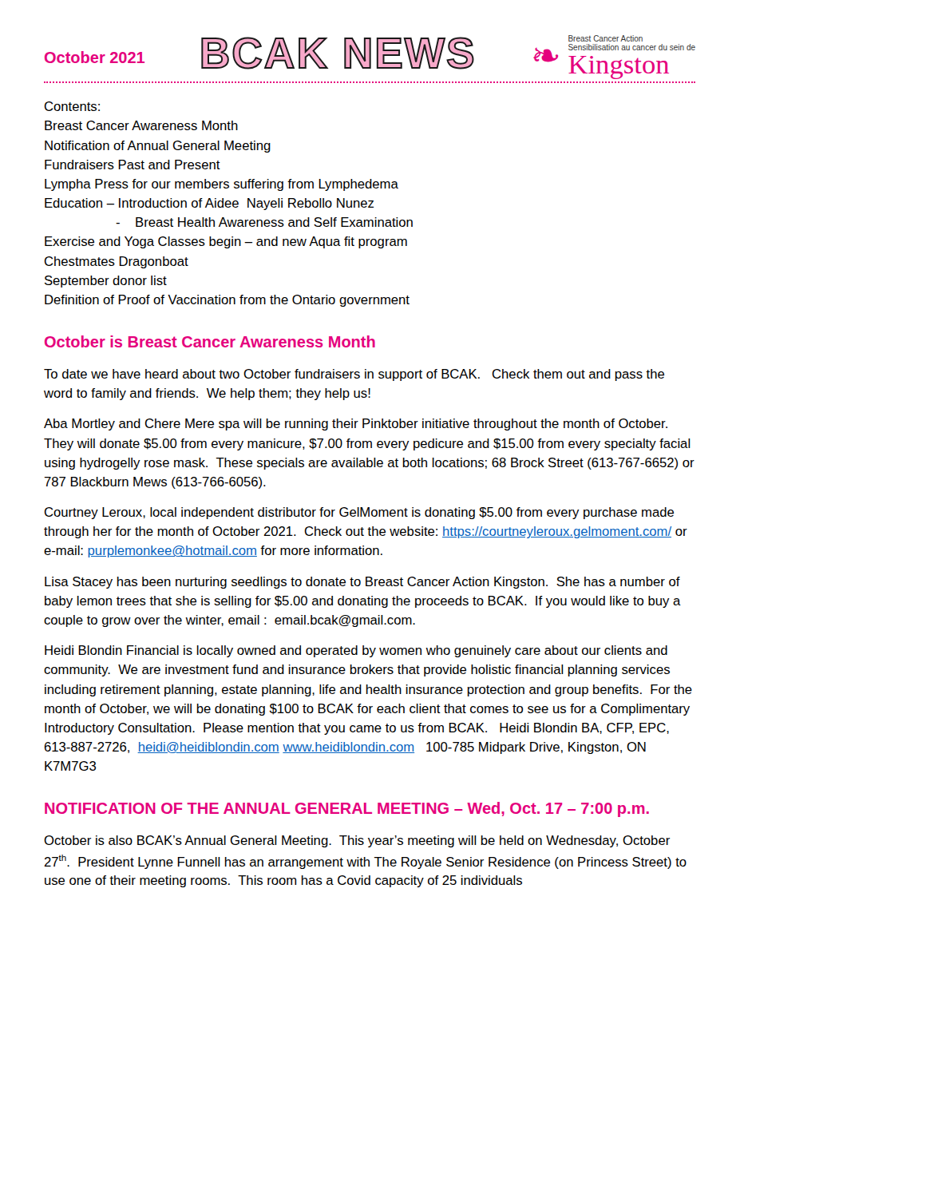October 2021
BCAK NEWS
❧ Breast Cancer Action Sensibilisation au cancer du sein de Kingston
Contents:
Breast Cancer Awareness Month
Notification of Annual General Meeting
Fundraisers Past and Present
Lympha Press for our members suffering from Lymphedema
Education – Introduction of Aidee Nayeli Rebollo Nunez
- Breast Health Awareness and Self Examination
Exercise and Yoga Classes begin – and new Aqua fit program
Chestmates Dragonboat
September donor list
Definition of Proof of Vaccination from the Ontario government
October is Breast Cancer Awareness Month
To date we have heard about two October fundraisers in support of BCAK. Check them out and pass the word to family and friends. We help them; they help us!
Aba Mortley and Chere Mere spa will be running their Pinktober initiative throughout the month of October. They will donate $5.00 from every manicure, $7.00 from every pedicure and $15.00 from every specialty facial using hydrogelly rose mask. These specials are available at both locations; 68 Brock Street (613-767-6652) or 787 Blackburn Mews (613-766-6056).
Courtney Leroux, local independent distributor for GelMoment is donating $5.00 from every purchase made through her for the month of October 2021. Check out the website: https://courtneyleroux.gelmoment.com/ or e-mail: purplemonkee@hotmail.com for more information.
Lisa Stacey has been nurturing seedlings to donate to Breast Cancer Action Kingston. She has a number of baby lemon trees that she is selling for $5.00 and donating the proceeds to BCAK. If you would like to buy a couple to grow over the winter, email : email.bcak@gmail.com.
Heidi Blondin Financial is locally owned and operated by women who genuinely care about our clients and community. We are investment fund and insurance brokers that provide holistic financial planning services including retirement planning, estate planning, life and health insurance protection and group benefits. For the month of October, we will be donating $100 to BCAK for each client that comes to see us for a Complimentary Introductory Consultation. Please mention that you came to us from BCAK. Heidi Blondin BA, CFP, EPC, 613-887-2726, heidi@heidiblondin.com www.heidiblondin.com 100-785 Midpark Drive, Kingston, ON K7M7G3
NOTIFICATION OF THE ANNUAL GENERAL MEETING – Wed, Oct. 17 – 7:00 p.m.
October is also BCAK’s Annual General Meeting. This year’s meeting will be held on Wednesday, October 27th. President Lynne Funnell has an arrangement with The Royale Senior Residence (on Princess Street) to use one of their meeting rooms. This room has a Covid capacity of 25 individuals